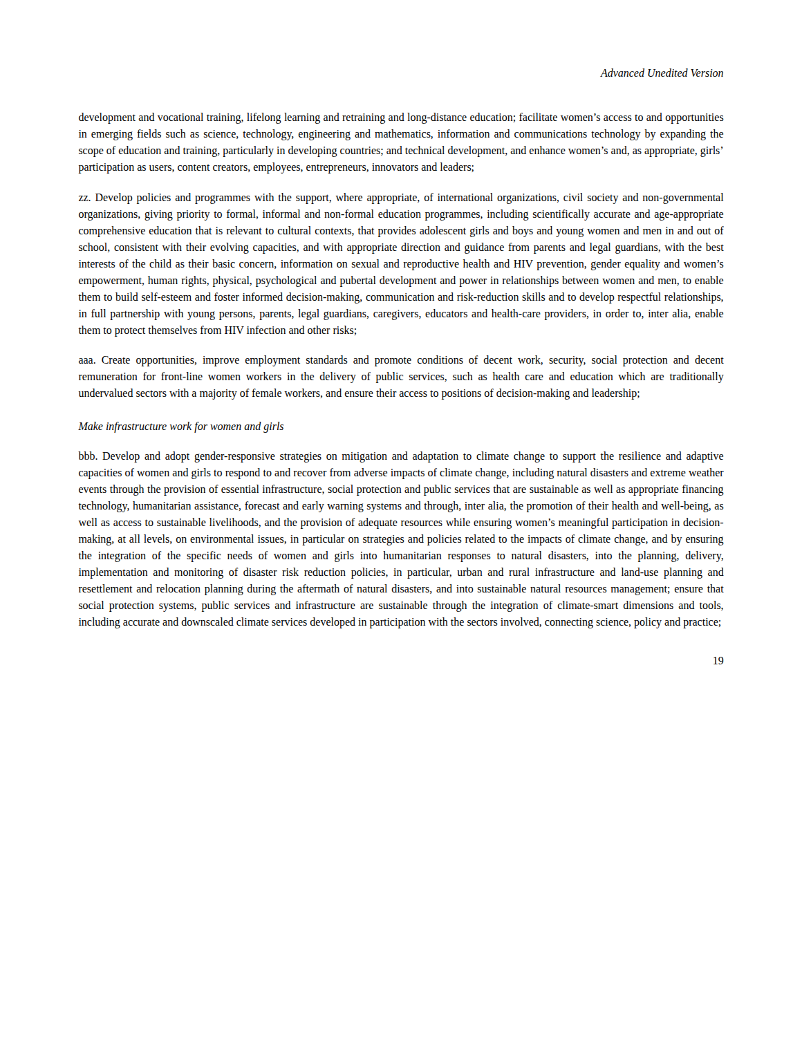Advanced Unedited Version
development and vocational training, lifelong learning and retraining and long-distance education; facilitate women’s access to and opportunities in emerging fields such as science, technology, engineering and mathematics, information and communications technology by expanding the scope of education and training, particularly in developing countries; and technical development, and enhance women’s and, as appropriate, girls’ participation as users, content creators, employees, entrepreneurs, innovators and leaders;
zz. Develop policies and programmes with the support, where appropriate, of international organizations, civil society and non-governmental organizations, giving priority to formal, informal and non-formal education programmes, including scientifically accurate and age-appropriate comprehensive education that is relevant to cultural contexts, that provides adolescent girls and boys and young women and men in and out of school, consistent with their evolving capacities, and with appropriate direction and guidance from parents and legal guardians, with the best interests of the child as their basic concern, information on sexual and reproductive health and HIV prevention, gender equality and women’s empowerment, human rights, physical, psychological and pubertal development and power in relationships between women and men, to enable them to build self-esteem and foster informed decision-making, communication and risk-reduction skills and to develop respectful relationships, in full partnership with young persons, parents, legal guardians, caregivers, educators and health-care providers, in order to, inter alia, enable them to protect themselves from HIV infection and other risks;
aaa. Create opportunities, improve employment standards and promote conditions of decent work, security, social protection and decent remuneration for front-line women workers in the delivery of public services, such as health care and education which are traditionally undervalued sectors with a majority of female workers, and ensure their access to positions of decision-making and leadership;
Make infrastructure work for women and girls
bbb. Develop and adopt gender-responsive strategies on mitigation and adaptation to climate change to support the resilience and adaptive capacities of women and girls to respond to and recover from adverse impacts of climate change, including natural disasters and extreme weather events through the provision of essential infrastructure, social protection and public services that are sustainable as well as appropriate financing technology, humanitarian assistance, forecast and early warning systems and through, inter alia, the promotion of their health and well-being, as well as access to sustainable livelihoods, and the provision of adequate resources while ensuring women’s meaningful participation in decision-making, at all levels, on environmental issues, in particular on strategies and policies related to the impacts of climate change, and by ensuring the integration of the specific needs of women and girls into humanitarian responses to natural disasters, into the planning, delivery, implementation and monitoring of disaster risk reduction policies, in particular, urban and rural infrastructure and land-use planning and resettlement and relocation planning during the aftermath of natural disasters, and into sustainable natural resources management; ensure that social protection systems, public services and infrastructure are sustainable through the integration of climate-smart dimensions and tools, including accurate and downscaled climate services developed in participation with the sectors involved, connecting science, policy and practice;
19